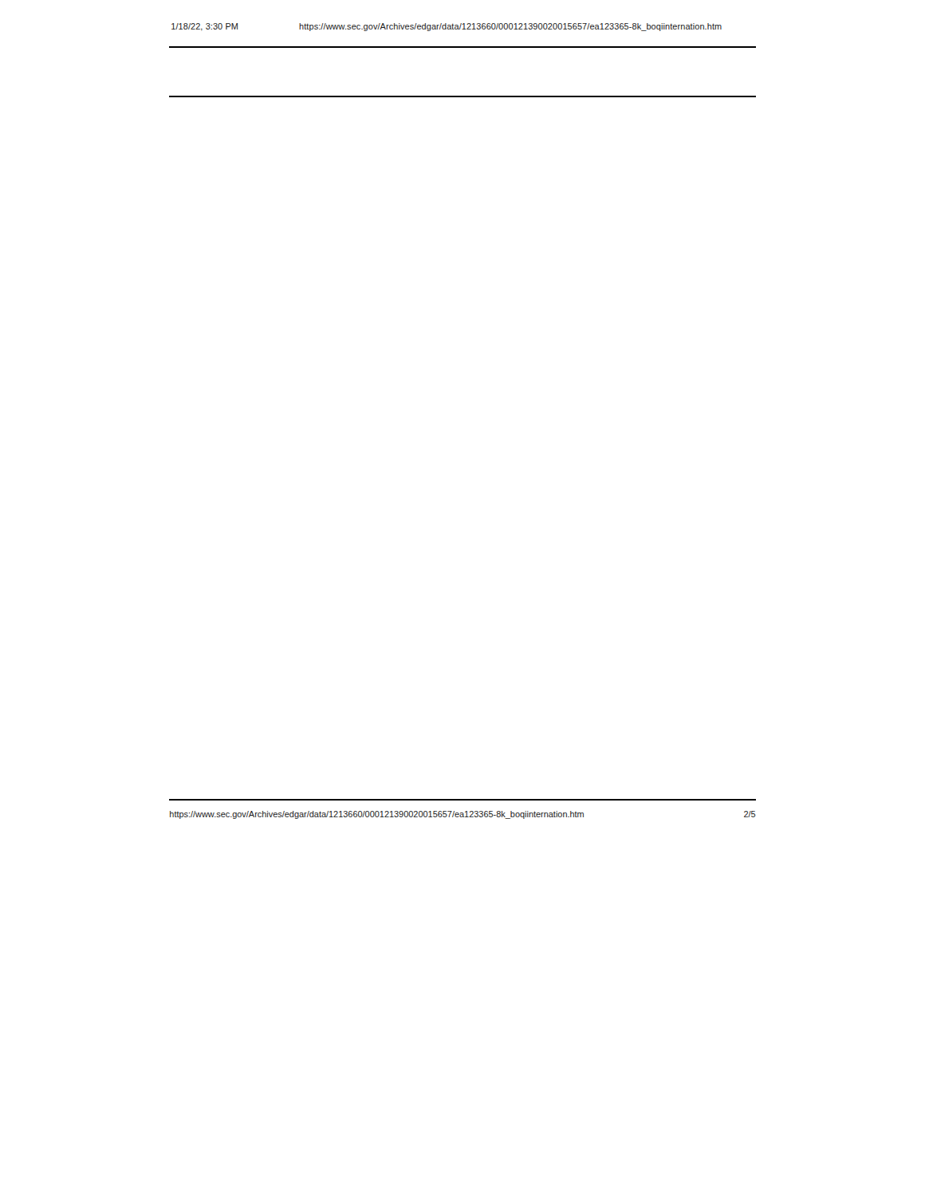1/18/22, 3:30 PM https://www.sec.gov/Archives/edgar/data/1213660/000121390020015657/ea123365-8k_boqiinternation.htm
https://www.sec.gov/Archives/edgar/data/1213660/000121390020015657/ea123365-8k_boqiinternation.htm 2/5